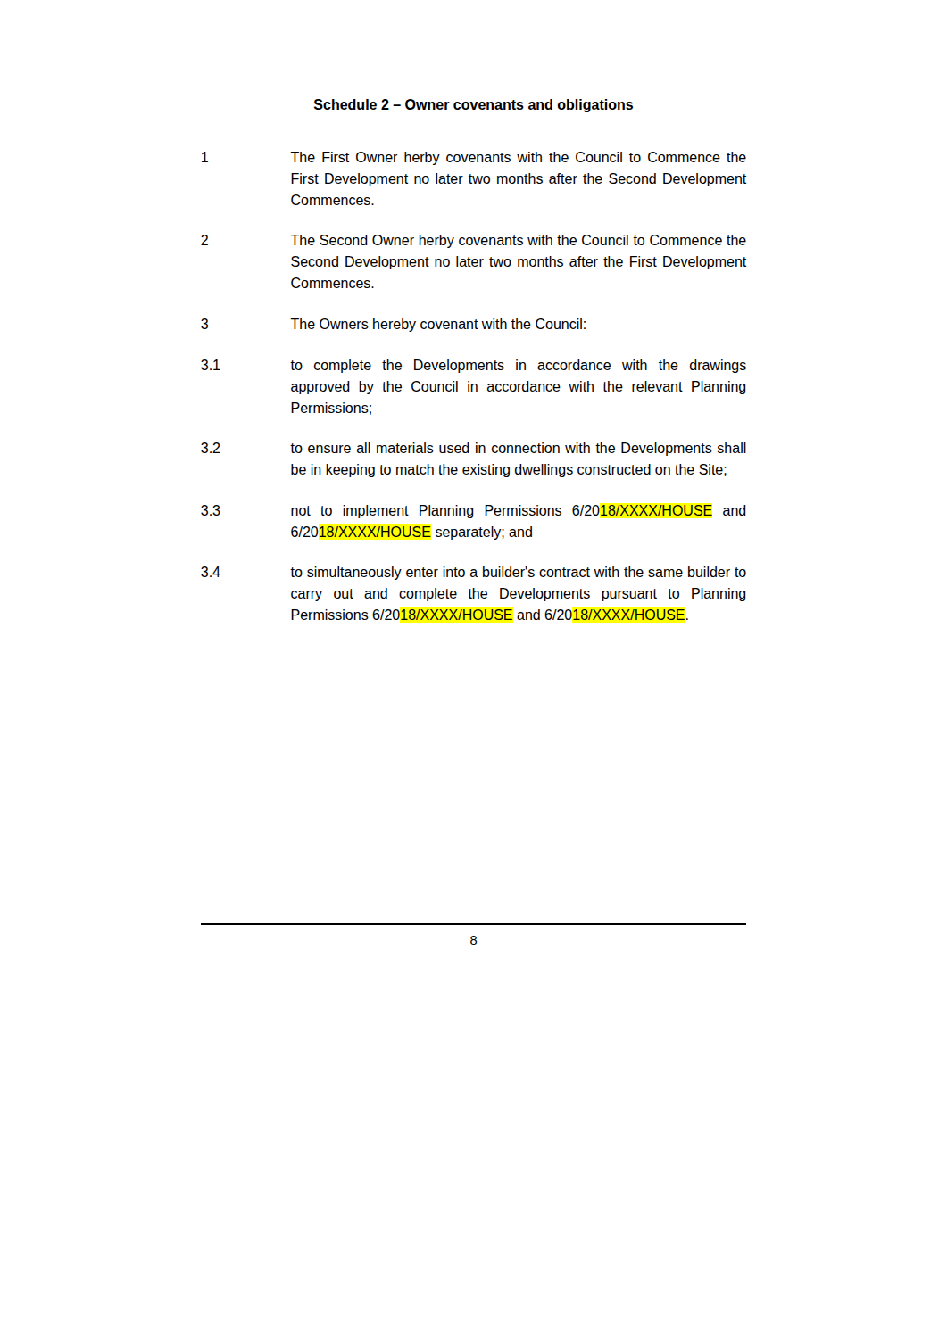Schedule 2 – Owner covenants and obligations
1
The First Owner herby covenants with the Council to Commence the First Development no later two months after the Second Development Commences.
2
The Second Owner herby covenants with the Council to Commence the Second Development no later two months after the First Development Commences.
3
The Owners hereby covenant with the Council:
3.1
to complete the Developments in accordance with the drawings approved by the Council in accordance with the relevant Planning Permissions;
3.2
to ensure all materials used in connection with the Developments shall be in keeping to match the existing dwellings constructed on the Site;
3.3
not to implement Planning Permissions 6/2018/XXXX/HOUSE and 6/2018/XXXX/HOUSE separately; and
3.4
to simultaneously enter into a builder's contract with the same builder to carry out and complete the Developments pursuant to Planning Permissions 6/2018/XXXX/HOUSE and 6/2018/XXXX/HOUSE.
8